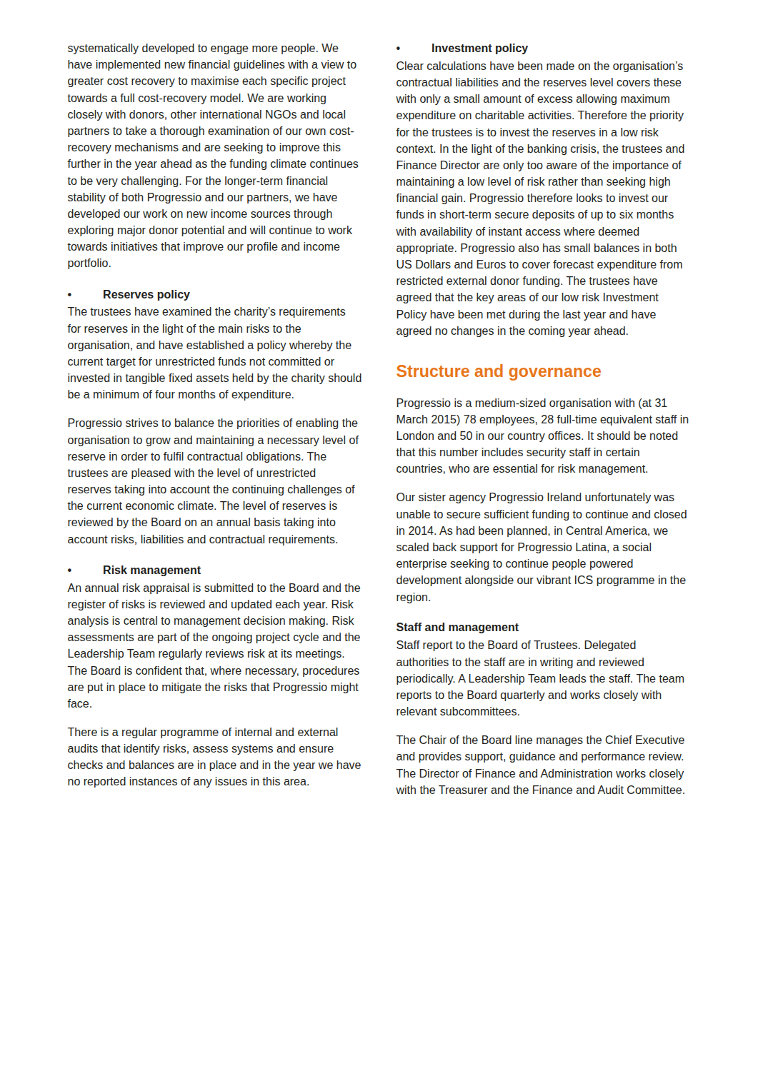systematically developed to engage more people. We have implemented new financial guidelines with a view to greater cost recovery to maximise each specific project towards a full cost-recovery model. We are working closely with donors, other international NGOs and local partners to take a thorough examination of our own cost-recovery mechanisms and are seeking to improve this further in the year ahead as the funding climate continues to be very challenging. For the longer-term financial stability of both Progressio and our partners, we have developed our work on new income sources through exploring major donor potential and will continue to work towards initiatives that improve our profile and income portfolio.
•Reserves policy
The trustees have examined the charity’s requirements for reserves in the light of the main risks to the organisation, and have established a policy whereby the current target for unrestricted funds not committed or invested in tangible fixed assets held by the charity should be a minimum of four months of expenditure.
Progressio strives to balance the priorities of enabling the organisation to grow and maintaining a necessary level of reserve in order to fulfil contractual obligations. The trustees are pleased with the level of unrestricted reserves taking into account the continuing challenges of the current economic climate. The level of reserves is reviewed by the Board on an annual basis taking into account risks, liabilities and contractual requirements.
•Risk management
An annual risk appraisal is submitted to the Board and the register of risks is reviewed and updated each year. Risk analysis is central to management decision making. Risk assessments are part of the ongoing project cycle and the Leadership Team regularly reviews risk at its meetings. The Board is confident that, where necessary, procedures are put in place to mitigate the risks that Progressio might face.
There is a regular programme of internal and external audits that identify risks, assess systems and ensure checks and balances are in place and in the year we have no reported instances of any issues in this area.
•Investment policy
Clear calculations have been made on the organisation’s contractual liabilities and the reserves level covers these with only a small amount of excess allowing maximum expenditure on charitable activities. Therefore the priority for the trustees is to invest the reserves in a low risk context. In the light of the banking crisis, the trustees and Finance Director are only too aware of the importance of maintaining a low level of risk rather than seeking high financial gain. Progressio therefore looks to invest our funds in short-term secure deposits of up to six months with availability of instant access where deemed appropriate. Progressio also has small balances in both US Dollars and Euros to cover forecast expenditure from restricted external donor funding. The trustees have agreed that the key areas of our low risk Investment Policy have been met during the last year and have agreed no changes in the coming year ahead.
Structure and governance
Progressio is a medium-sized organisation with (at 31 March 2015) 78 employees, 28 full-time equivalent staff in London and 50 in our country offices. It should be noted that this number includes security staff in certain countries, who are essential for risk management.
Our sister agency Progressio Ireland unfortunately was unable to secure sufficient funding to continue and closed in 2014. As had been planned, in Central America, we scaled back support for Progressio Latina, a social enterprise seeking to continue people powered development alongside our vibrant ICS programme in the region.
Staff and management
Staff report to the Board of Trustees. Delegated authorities to the staff are in writing and reviewed periodically. A Leadership Team leads the staff. The team reports to the Board quarterly and works closely with relevant subcommittees.
The Chair of the Board line manages the Chief Executive and provides support, guidance and performance review. The Director of Finance and Administration works closely with the Treasurer and the Finance and Audit Committee.